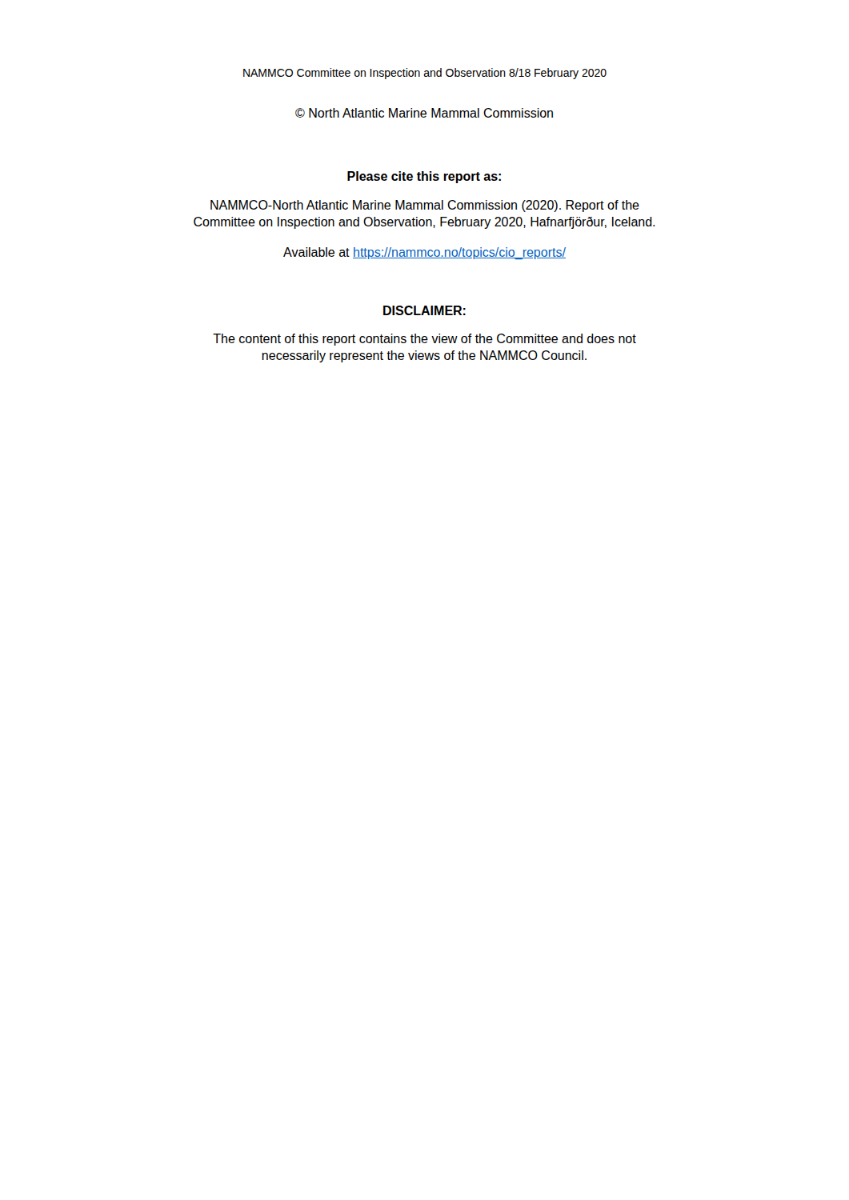NAMMCO Committee on Inspection and Observation 8/18 February 2020
© North Atlantic Marine Mammal Commission
Please cite this report as:
NAMMCO-North Atlantic Marine Mammal Commission (2020). Report of the Committee on Inspection and Observation, February 2020, Hafnarfjörður, Iceland.
Available at https://nammco.no/topics/cio_reports/
DISCLAIMER:
The content of this report contains the view of the Committee and does not necessarily represent the views of the NAMMCO Council.